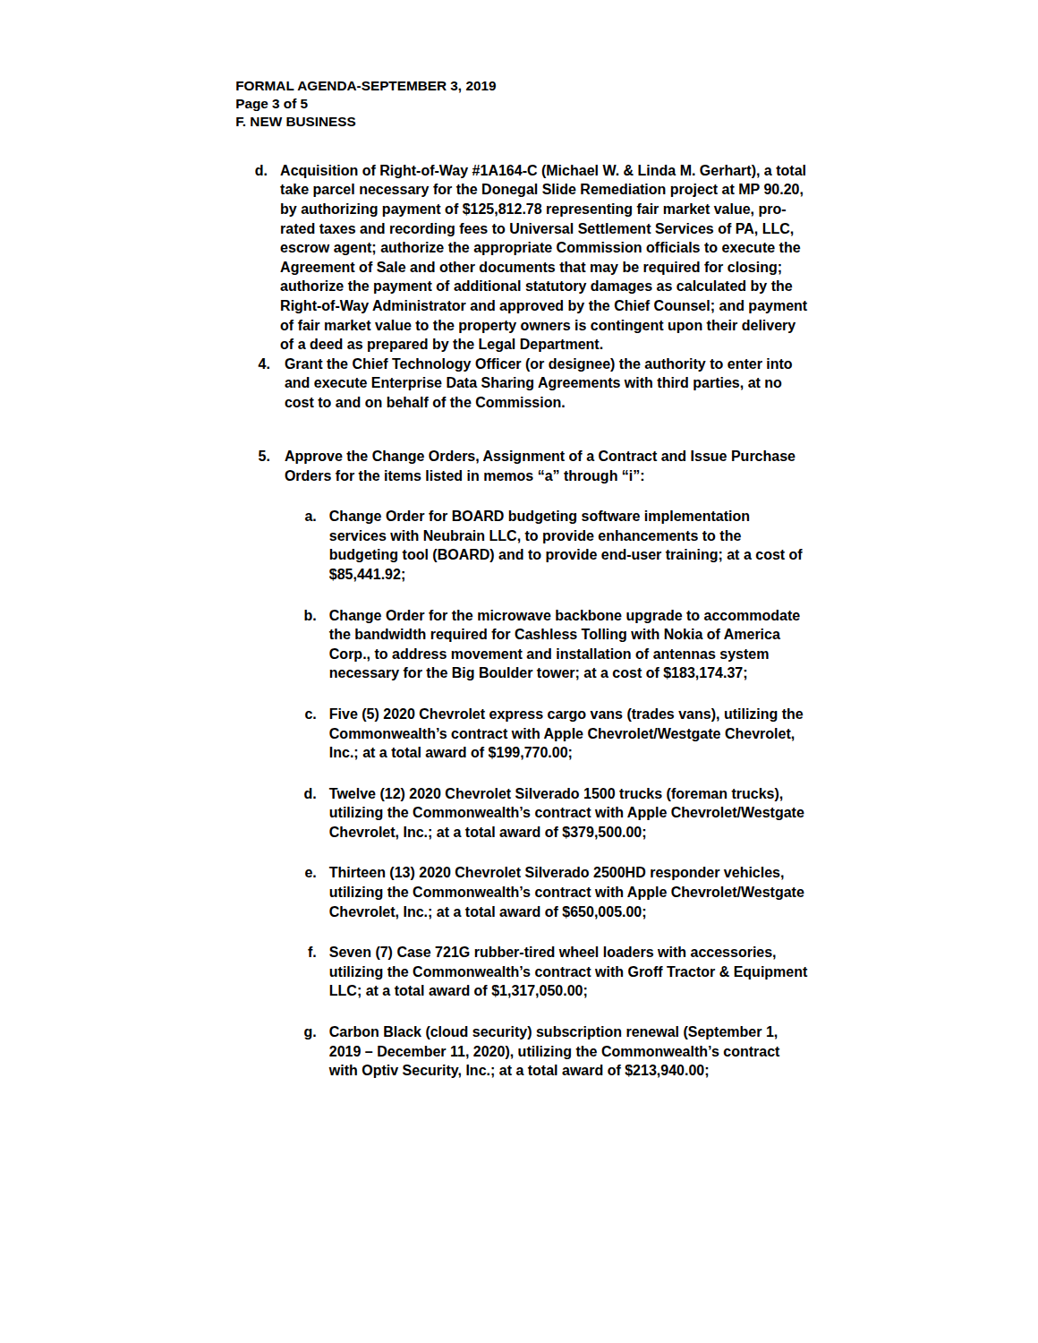FORMAL AGENDA-SEPTEMBER 3, 2019
Page 3 of 5
F. NEW BUSINESS
Acquisition of Right-of-Way #1A164-C (Michael W. & Linda M. Gerhart), a total take parcel necessary for the Donegal Slide Remediation project at MP 90.20, by authorizing payment of $125,812.78 representing fair market value, pro-rated taxes and recording fees to Universal Settlement Services of PA, LLC, escrow agent; authorize the appropriate Commission officials to execute the Agreement of Sale and other documents that may be required for closing; authorize the payment of additional statutory damages as calculated by the Right-of-Way Administrator and approved by the Chief Counsel; and payment of fair market value to the property owners is contingent upon their delivery of a deed as prepared by the Legal Department.
Grant the Chief Technology Officer (or designee) the authority to enter into and execute Enterprise Data Sharing Agreements with third parties, at no cost to and on behalf of the Commission.
Approve the Change Orders, Assignment of a Contract and Issue Purchase Orders for the items listed in memos “a” through “i”:
Change Order for BOARD budgeting software implementation services with Neubrain LLC, to provide enhancements to the budgeting tool (BOARD) and to provide end-user training; at a cost of $85,441.92;
Change Order for the microwave backbone upgrade to accommodate the bandwidth required for Cashless Tolling with Nokia of America Corp., to address movement and installation of antennas system necessary for the Big Boulder tower; at a cost of $183,174.37;
Five (5) 2020 Chevrolet express cargo vans (trades vans), utilizing the Commonwealth’s contract with Apple Chevrolet/Westgate Chevrolet, Inc.; at a total award of $199,770.00;
Twelve (12) 2020 Chevrolet Silverado 1500 trucks (foreman trucks), utilizing the Commonwealth’s contract with Apple Chevrolet/Westgate Chevrolet, Inc.; at a total award of $379,500.00;
Thirteen (13) 2020 Chevrolet Silverado 2500HD responder vehicles, utilizing the Commonwealth’s contract with Apple Chevrolet/Westgate Chevrolet, Inc.; at a total award of $650,005.00;
Seven (7) Case 721G rubber-tired wheel loaders with accessories, utilizing the Commonwealth’s contract with Groff Tractor & Equipment LLC; at a total award of $1,317,050.00;
Carbon Black (cloud security) subscription renewal (September 1, 2019 – December 11, 2020), utilizing the Commonwealth’s contract with Optiv Security, Inc.; at a total award of $213,940.00;